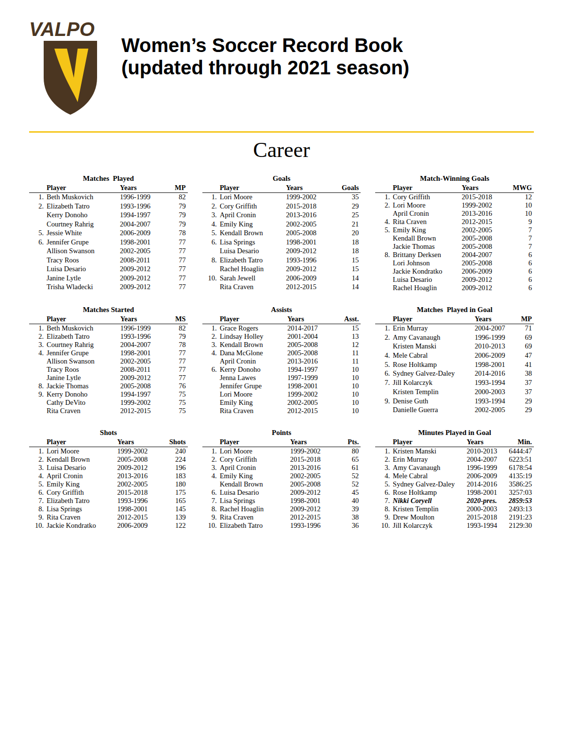VALPO
Women’s Soccer Record Book
(updated through 2021 season)
Career
Matches Played
| | Player | Years | MP |
| --- | --- | --- | --- |
| 1. | Beth Muskovich | 1996-1999 | 82 |
| 2. | Elizabeth Tatro | 1993-1996 | 79 |
| | Kerry Donoho | 1994-1997 | 79 |
| | Courtney Rahrig | 2004-2007 | 79 |
| 5. | Jessie White | 2006-2009 | 78 |
| 6. | Jennifer Grupe | 1998-2001 | 77 |
| | Allison Swanson | 2002-2005 | 77 |
| | Tracy Roos | 2008-2011 | 77 |
| | Luisa Desario | 2009-2012 | 77 |
| | Janine Lytle | 2009-2012 | 77 |
| | Trisha Wladecki | 2009-2012 | 77 |
Goals
| | Player | Years | Goals |
| --- | --- | --- | --- |
| 1. | Lori Moore | 1999-2002 | 35 |
| 2. | Cory Griffith | 2015-2018 | 29 |
| 3. | April Cronin | 2013-2016 | 25 |
| 4. | Emily King | 2002-2005 | 21 |
| 5. | Kendall Brown | 2005-2008 | 20 |
| 6. | Lisa Springs | 1998-2001 | 18 |
| | Luisa Desario | 2009-2012 | 18 |
| 8. | Elizabeth Tatro | 1993-1996 | 15 |
| | Rachel Hoaglin | 2009-2012 | 15 |
| 10. | Sarah Jewell | 2006-2009 | 14 |
| | Rita Craven | 2012-2015 | 14 |
Match-Winning Goals
| | Player | Years | MWG |
| --- | --- | --- | --- |
| 1. | Cory Griffith | 2015-2018 | 12 |
| 2. | Lori Moore | 1999-2002 | 10 |
| | April Cronin | 2013-2016 | 10 |
| 4. | Rita Craven | 2012-2015 | 9 |
| 5. | Emily King | 2002-2005 | 7 |
| | Kendall Brown | 2005-2008 | 7 |
| | Jackie Thomas | 2005-2008 | 7 |
| 8. | Brittany Derksen | 2004-2007 | 6 |
| | Lori Johnson | 2005-2008 | 6 |
| | Jackie Kondratko | 2006-2009 | 6 |
| | Luisa Desario | 2009-2012 | 6 |
| | Rachel Hoaglin | 2009-2012 | 6 |
Matches Started
| | Player | Years | MS |
| --- | --- | --- | --- |
| 1. | Beth Muskovich | 1996-1999 | 82 |
| 2. | Elizabeth Tatro | 1993-1996 | 79 |
| 3. | Courtney Rahrig | 2004-2007 | 78 |
| 4. | Jennifer Grupe | 1998-2001 | 77 |
| | Allison Swanson | 2002-2005 | 77 |
| | Tracy Roos | 2008-2011 | 77 |
| | Janine Lytle | 2009-2012 | 77 |
| 8. | Jackie Thomas | 2005-2008 | 76 |
| 9. | Kerry Donoho | 1994-1997 | 75 |
| | Cathy DeVito | 1999-2002 | 75 |
| | Rita Craven | 2012-2015 | 75 |
Assists
| | Player | Years | Asst. |
| --- | --- | --- | --- |
| 1. | Grace Rogers | 2014-2017 | 15 |
| 2. | Lindsay Holley | 2001-2004 | 13 |
| 3. | Kendall Brown | 2005-2008 | 12 |
| 4. | Dana McGlone | 2005-2008 | 11 |
| | April Cronin | 2013-2016 | 11 |
| 6. | Kerry Donoho | 1994-1997 | 10 |
| | Jenna Lawes | 1997-1999 | 10 |
| | Jennifer Grupe | 1998-2001 | 10 |
| | Lori Moore | 1999-2002 | 10 |
| | Emily King | 2002-2005 | 10 |
| | Rita Craven | 2012-2015 | 10 |
Matches Played in Goal
| | Player | Years | MP |
| --- | --- | --- | --- |
| 1. | Erin Murray | 2004-2007 | 71 |
| 2. | Amy Cavanaugh | 1996-1999 | 69 |
| | Kristen Manski | 2010-2013 | 69 |
| 4. | Mele Cabral | 2006-2009 | 47 |
| 5. | Rose Holtkamp | 1998-2001 | 41 |
| 6. | Sydney Galvez-Daley | 2014-2016 | 38 |
| 7. | Jill Kolarczyk | 1993-1994 | 37 |
| | Kristen Templin | 2000-2003 | 37 |
| 9. | Denise Guth | 1993-1994 | 29 |
| | Danielle Guerra | 2002-2005 | 29 |
Shots
| | Player | Years | Shots |
| --- | --- | --- | --- |
| 1. | Lori Moore | 1999-2002 | 240 |
| 2. | Kendall Brown | 2005-2008 | 224 |
| 3. | Luisa Desario | 2009-2012 | 196 |
| 4. | April Cronin | 2013-2016 | 183 |
| 5. | Emily King | 2002-2005 | 180 |
| 6. | Cory Griffith | 2015-2018 | 175 |
| 7. | Elizabeth Tatro | 1993-1996 | 165 |
| 8. | Lisa Springs | 1998-2001 | 145 |
| 9. | Rita Craven | 2012-2015 | 139 |
| 10. | Jackie Kondratko | 2006-2009 | 122 |
Points
| | Player | Years | Pts. |
| --- | --- | --- | --- |
| 1. | Lori Moore | 1999-2002 | 80 |
| 2. | Cory Griffith | 2015-2018 | 65 |
| 3. | April Cronin | 2013-2016 | 61 |
| 4. | Emily King | 2002-2005 | 52 |
| | Kendall Brown | 2005-2008 | 52 |
| 6. | Luisa Desario | 2009-2012 | 45 |
| 7. | Lisa Springs | 1998-2001 | 40 |
| 8. | Rachel Hoaglin | 2009-2012 | 39 |
| 9. | Rita Craven | 2012-2015 | 38 |
| 10. | Elizabeth Tatro | 1993-1996 | 36 |
Minutes Played in Goal
| | Player | Years | Min. |
| --- | --- | --- | --- |
| 1. | Kristen Manski | 2010-2013 | 6444:47 |
| 2. | Erin Murray | 2004-2007 | 6223:51 |
| 3. | Amy Cavanaugh | 1996-1999 | 6178:54 |
| 4. | Mele Cabral | 2006-2009 | 4135:19 |
| 5. | Sydney Galvez-Daley | 2014-2016 | 3586:25 |
| 6. | Rose Holtkamp | 1998-2001 | 3257:03 |
| 7. | Nikki Coryell | 2020-pres. | 2859:53 |
| 8. | Kristen Templin | 2000-2003 | 2493:13 |
| 9. | Drew Moulton | 2015-2018 | 2191:23 |
| 10. | Jill Kolarczyk | 1993-1994 | 2129:30 |